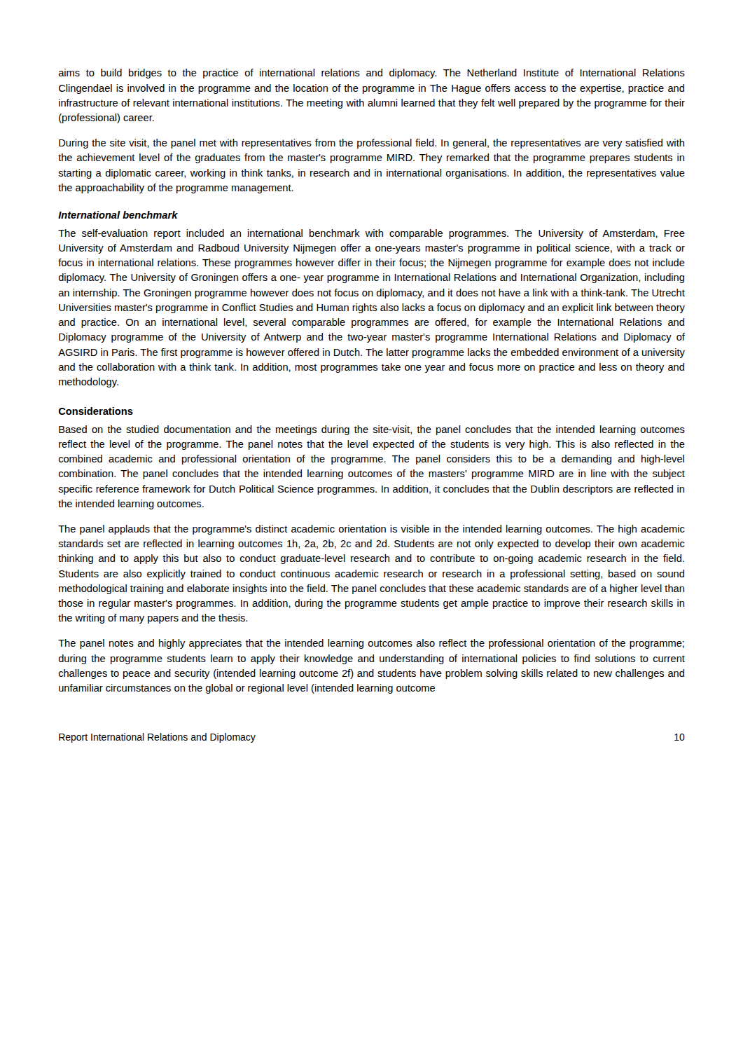aims to build bridges to the practice of international relations and diplomacy. The Netherland Institute of International Relations Clingendael is involved in the programme and the location of the programme in The Hague offers access to the expertise, practice and infrastructure of relevant international institutions. The meeting with alumni learned that they felt well prepared by the programme for their (professional) career.
During the site visit, the panel met with representatives from the professional field. In general, the representatives are very satisfied with the achievement level of the graduates from the master's programme MIRD. They remarked that the programme prepares students in starting a diplomatic career, working in think tanks, in research and in international organisations. In addition, the representatives value the approachability of the programme management.
International benchmark
The self-evaluation report included an international benchmark with comparable programmes. The University of Amsterdam, Free University of Amsterdam and Radboud University Nijmegen offer a one-years master's programme in political science, with a track or focus in international relations. These programmes however differ in their focus; the Nijmegen programme for example does not include diplomacy. The University of Groningen offers a one- year programme in International Relations and International Organization, including an internship. The Groningen programme however does not focus on diplomacy, and it does not have a link with a think-tank. The Utrecht Universities master's programme in Conflict Studies and Human rights also lacks a focus on diplomacy and an explicit link between theory and practice. On an international level, several comparable programmes are offered, for example the International Relations and Diplomacy programme of the University of Antwerp and the two-year master's programme International Relations and Diplomacy of AGSIRD in Paris. The first programme is however offered in Dutch. The latter programme lacks the embedded environment of a university and the collaboration with a think tank. In addition, most programmes take one year and focus more on practice and less on theory and methodology.
Considerations
Based on the studied documentation and the meetings during the site-visit, the panel concludes that the intended learning outcomes reflect the level of the programme. The panel notes that the level expected of the students is very high. This is also reflected in the combined academic and professional orientation of the programme. The panel considers this to be a demanding and high-level combination. The panel concludes that the intended learning outcomes of the masters' programme MIRD are in line with the subject specific reference framework for Dutch Political Science programmes. In addition, it concludes that the Dublin descriptors are reflected in the intended learning outcomes.
The panel applauds that the programme's distinct academic orientation is visible in the intended learning outcomes. The high academic standards set are reflected in learning outcomes 1h, 2a, 2b, 2c and 2d. Students are not only expected to develop their own academic thinking and to apply this but also to conduct graduate-level research and to contribute to on-going academic research in the field. Students are also explicitly trained to conduct continuous academic research or research in a professional setting, based on sound methodological training and elaborate insights into the field. The panel concludes that these academic standards are of a higher level than those in regular master's programmes. In addition, during the programme students get ample practice to improve their research skills in the writing of many papers and the thesis.
The panel notes and highly appreciates that the intended learning outcomes also reflect the professional orientation of the programme; during the programme students learn to apply their knowledge and understanding of international policies to find solutions to current challenges to peace and security (intended learning outcome 2f) and students have problem solving skills related to new challenges and unfamiliar circumstances on the global or regional level (intended learning outcome
Report International Relations and Diplomacy 10